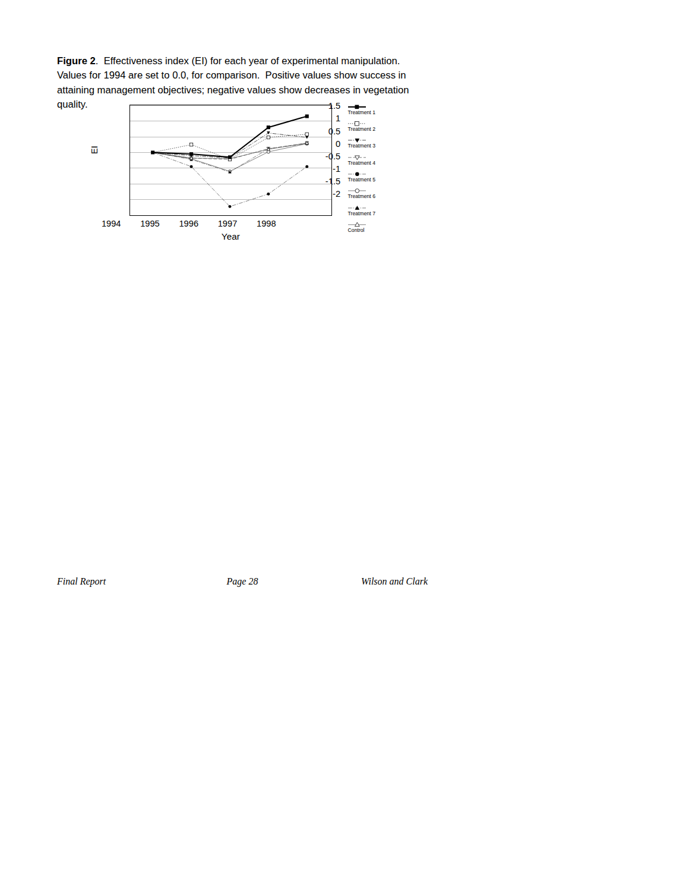Figure 2. Effectiveness index (EI) for each year of experimental manipulation. Values for 1994 are set to 0.0, for comparison. Positive values show success in attaining management objectives; negative values show decreases in vegetation quality.
EI
1.5
1
0.5
0
-0.5
-1
-1.5
-2
X positions: 1994=40, 1995=108, 1996=176, 1997=244, 1998=312 Y mapping: value v -> y = (1.5 - v) * (195/3.5) = (1.5-v)*55.71 1.5 -> 0 ; 1 -> 27.9 ; 0.5 -> 55.7 ; 0 -> 83.6 ; -0.5 -> 111.4 ; -1 -> 139.3 ; -1.5 -> 167.1 ; -2 -> 195
1994
1995
1996
1997
1998
Year
Treatment 1
Treatment 2
Treatment 3
Treatment 4
Treatment 5
Treatment 6
Treatment 7
Control
Final Report Page 28 Wilson and Clark